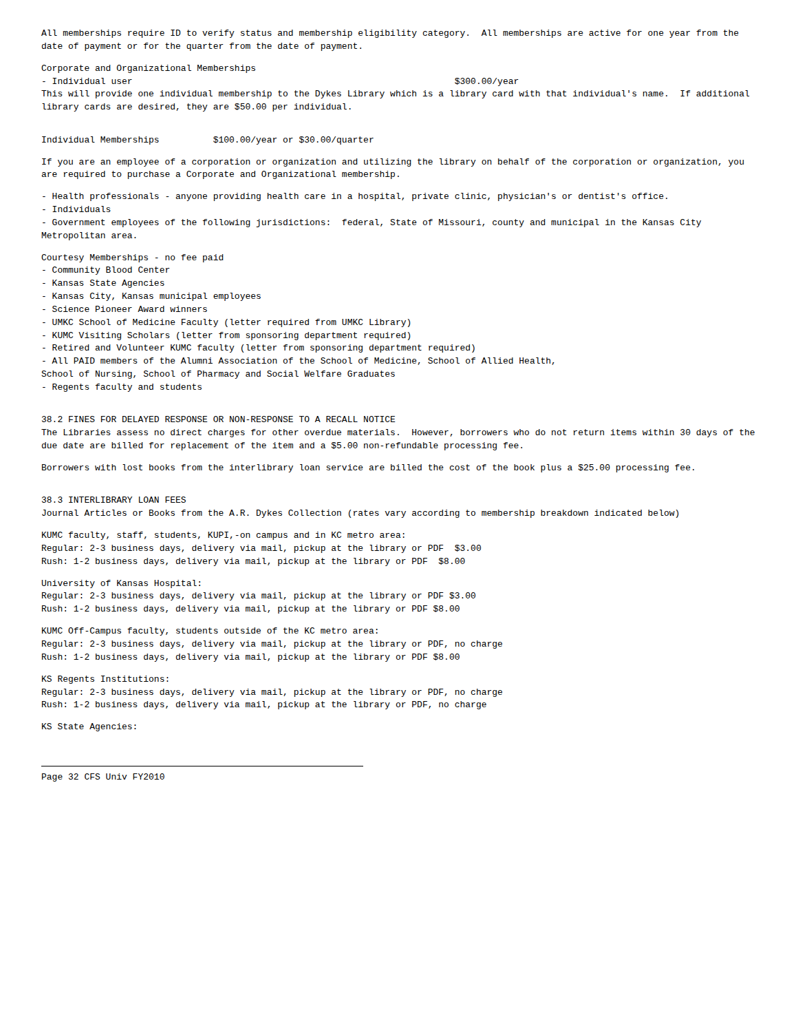All memberships require ID to verify status and membership eligibility category. All memberships are active for one year from the date of payment or for the quarter from the date of payment.
Corporate and Organizational Memberships
- Individual user $300.00/year
This will provide one individual membership to the Dykes Library which is a library card with that individual's name. If additional library cards are desired, they are $50.00 per individual.
Individual Memberships $100.00/year or $30.00/quarter
If you are an employee of a corporation or organization and utilizing the library on behalf of the corporation or organization, you are required to purchase a Corporate and Organizational membership.
- Health professionals - anyone providing health care in a hospital, private clinic, physician's or dentist's office.
- Individuals
- Government employees of the following jurisdictions: federal, State of Missouri, county and municipal in the Kansas City Metropolitan area.
Courtesy Memberships - no fee paid
- Community Blood Center
- Kansas State Agencies
- Kansas City, Kansas municipal employees
- Science Pioneer Award winners
- UMKC School of Medicine Faculty (letter required from UMKC Library)
- KUMC Visiting Scholars (letter from sponsoring department required)
- Retired and Volunteer KUMC faculty (letter from sponsoring department required)
- All PAID members of the Alumni Association of the School of Medicine, School of Allied Health,
School of Nursing, School of Pharmacy and Social Welfare Graduates
- Regents faculty and students
38.2 Fines for Delayed Response or Non-Response to a Recall Notice
The Libraries assess no direct charges for other overdue materials. However, borrowers who do not return items within 30 days of the due date are billed for replacement of the item and a $5.00 non-refundable processing fee.
Borrowers with lost books from the interlibrary loan service are billed the cost of the book plus a $25.00 processing fee.
38.3 Interlibrary Loan Fees
Journal Articles or Books from the A.R. Dykes Collection (rates vary according to membership breakdown indicated below)
KUMC faculty, staff, students, KUPI,-on campus and in KC metro area:
Regular: 2-3 business days, delivery via mail, pickup at the library or PDF $3.00
Rush: 1-2 business days, delivery via mail, pickup at the library or PDF $8.00
University of Kansas Hospital:
Regular: 2-3 business days, delivery via mail, pickup at the library or PDF $3.00
Rush: 1-2 business days, delivery via mail, pickup at the library or PDF $8.00
KUMC Off-Campus faculty, students outside of the KC metro area:
Regular: 2-3 business days, delivery via mail, pickup at the library or PDF, no charge
Rush: 1-2 business days, delivery via mail, pickup at the library or PDF $8.00
KS Regents Institutions:
Regular: 2-3 business days, delivery via mail, pickup at the library or PDF, no charge
Rush: 1-2 business days, delivery via mail, pickup at the library or PDF, no charge
KS State Agencies:
Page 32 CFS Univ FY2010